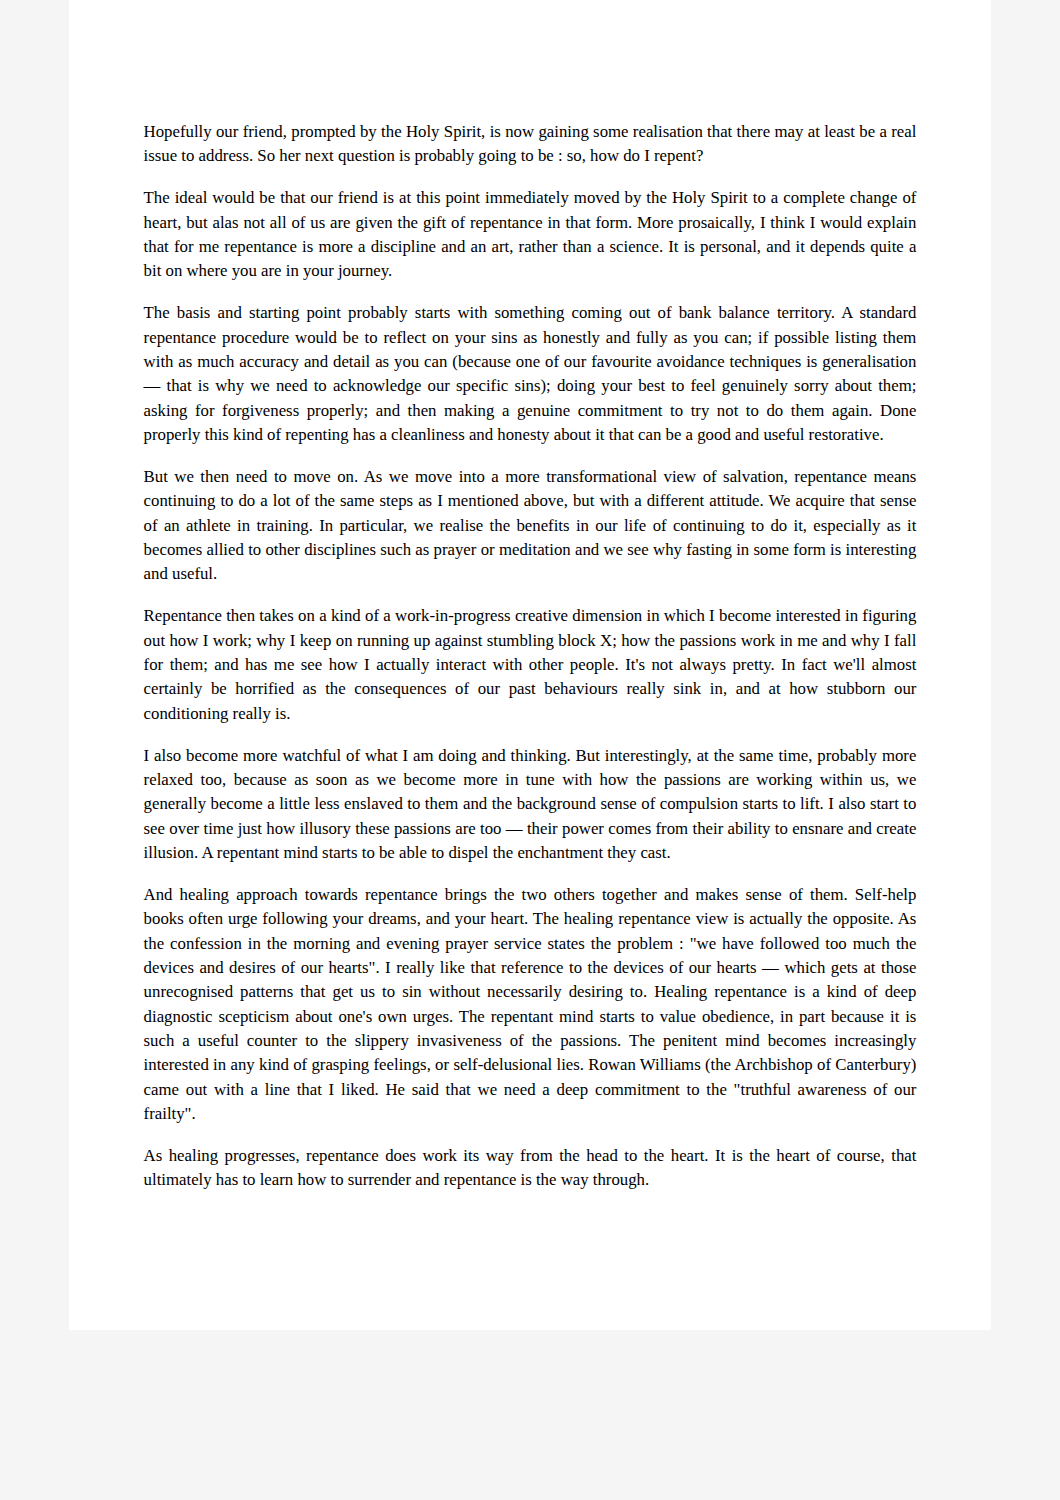Hopefully our friend, prompted by the Holy Spirit, is now gaining some realisation that there may at least be a real issue to address. So her next question is probably going to be : so, how do I repent?
The ideal would be that our friend is at this point immediately moved by the Holy Spirit to a complete change of heart, but alas not all of us are given the gift of repentance in that form. More prosaically, I think I would explain that for me repentance is more a discipline and an art, rather than a science. It is personal, and it depends quite a bit on where you are in your journey.
The basis and starting point probably starts with something coming out of bank balance territory. A standard repentance procedure would be to reflect on your sins as honestly and fully as you can; if possible listing them with as much accuracy and detail as you can (because one of our favourite avoidance techniques is generalisation — that is why we need to acknowledge our specific sins); doing your best to feel genuinely sorry about them; asking for forgiveness properly; and then making a genuine commitment to try not to do them again. Done properly this kind of repenting has a cleanliness and honesty about it that can be a good and useful restorative.
But we then need to move on. As we move into a more transformational view of salvation, repentance means continuing to do a lot of the same steps as I mentioned above, but with a different attitude. We acquire that sense of an athlete in training. In particular, we realise the benefits in our life of continuing to do it, especially as it becomes allied to other disciplines such as prayer or meditation and we see why fasting in some form is interesting and useful.
Repentance then takes on a kind of a work-in-progress creative dimension in which I become interested in figuring out how I work; why I keep on running up against stumbling block X; how the passions work in me and why I fall for them; and has me see how I actually interact with other people. It's not always pretty. In fact we'll almost certainly be horrified as the consequences of our past behaviours really sink in, and at how stubborn our conditioning really is.
I also become more watchful of what I am doing and thinking. But interestingly, at the same time, probably more relaxed too, because as soon as we become more in tune with how the passions are working within us, we generally become a little less enslaved to them and the background sense of compulsion starts to lift. I also start to see over time just how illusory these passions are too — their power comes from their ability to ensnare and create illusion. A repentant mind starts to be able to dispel the enchantment they cast.
And healing approach towards repentance brings the two others together and makes sense of them. Self-help books often urge following your dreams, and your heart. The healing repentance view is actually the opposite. As the confession in the morning and evening prayer service states the problem : "we have followed too much the devices and desires of our hearts". I really like that reference to the devices of our hearts — which gets at those unrecognised patterns that get us to sin without necessarily desiring to. Healing repentance is a kind of deep diagnostic scepticism about one's own urges. The repentant mind starts to value obedience, in part because it is such a useful counter to the slippery invasiveness of the passions. The penitent mind becomes increasingly interested in any kind of grasping feelings, or self-delusional lies. Rowan Williams (the Archbishop of Canterbury) came out with a line that I liked. He said that we need a deep commitment to the "truthful awareness of our frailty".
As healing progresses, repentance does work its way from the head to the heart. It is the heart of course, that ultimately has to learn how to surrender and repentance is the way through.